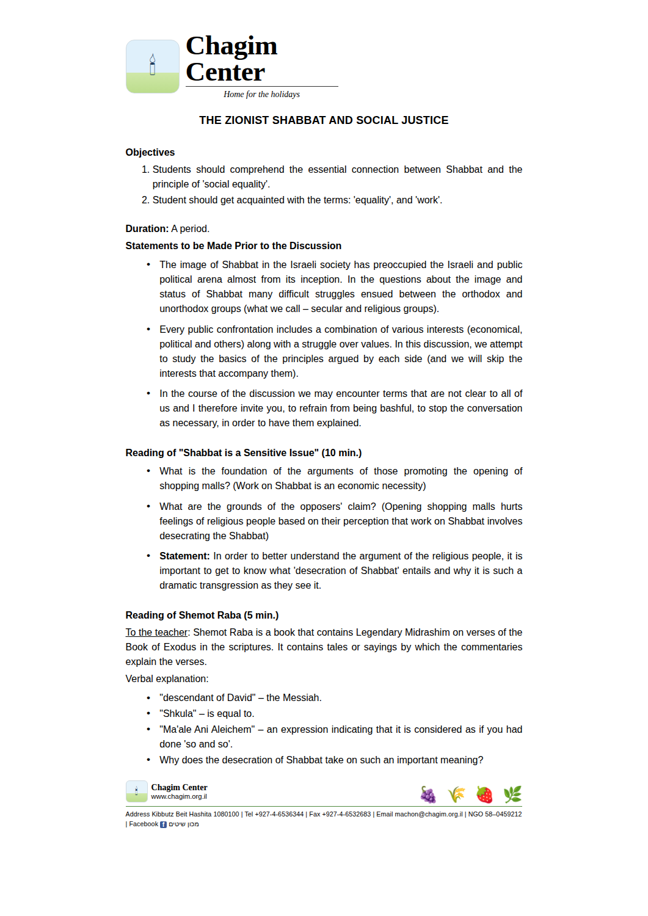🕯
Chagim
Center
Home for the holidays
THE ZIONIST SHABBAT AND SOCIAL JUSTICE
Objectives
Students should comprehend the essential connection between Shabbat and the principle of 'social equality'.
Student should get acquainted with the terms: 'equality', and 'work'.
Duration: A period.
Statements to be Made Prior to the Discussion
The image of Shabbat in the Israeli society has preoccupied the Israeli and public political arena almost from its inception. In the questions about the image and status of Shabbat many difficult struggles ensued between the orthodox and unorthodox groups (what we call – secular and religious groups).
Every public confrontation includes a combination of various interests (economical, political and others) along with a struggle over values. In this discussion, we attempt to study the basics of the principles argued by each side (and we will skip the interests that accompany them).
In the course of the discussion we may encounter terms that are not clear to all of us and I therefore invite you, to refrain from being bashful, to stop the conversation as necessary, in order to have them explained.
Reading of "Shabbat is a Sensitive Issue" (10 min.)
What is the foundation of the arguments of those promoting the opening of shopping malls? (Work on Shabbat is an economic necessity)
What are the grounds of the opposers' claim? (Opening shopping malls hurts feelings of religious people based on their perception that work on Shabbat involves desecrating the Shabbat)
Statement: In order to better understand the argument of the religious people, it is important to get to know what 'desecration of Shabbat' entails and why it is such a dramatic transgression as they see it.
Reading of Shemot Raba (5 min.)
To the teacher: Shemot Raba is a book that contains Legendary Midrashim on verses of the Book of Exodus in the scriptures. It contains tales or sayings by which the commentaries explain the verses.
Verbal explanation:
"descendant of David" – the Messiah.
"Shkula" – is equal to.
"Ma'ale Ani Aleichem" – an expression indicating that it is considered as if you had done 'so and so'.
Why does the desecration of Shabbat take on such an important meaning?
🕯
Chagim Center www.chagim.org.il
🍇 🌾 🍓 🌿
Address Kibbutz Beit Hashita 1080100 | Tel +927-4-6536344 | Fax +927-4-6532683 | Email machon@chagim.org.il | NGO 58–0459212 | Facebook f מכון שיטים